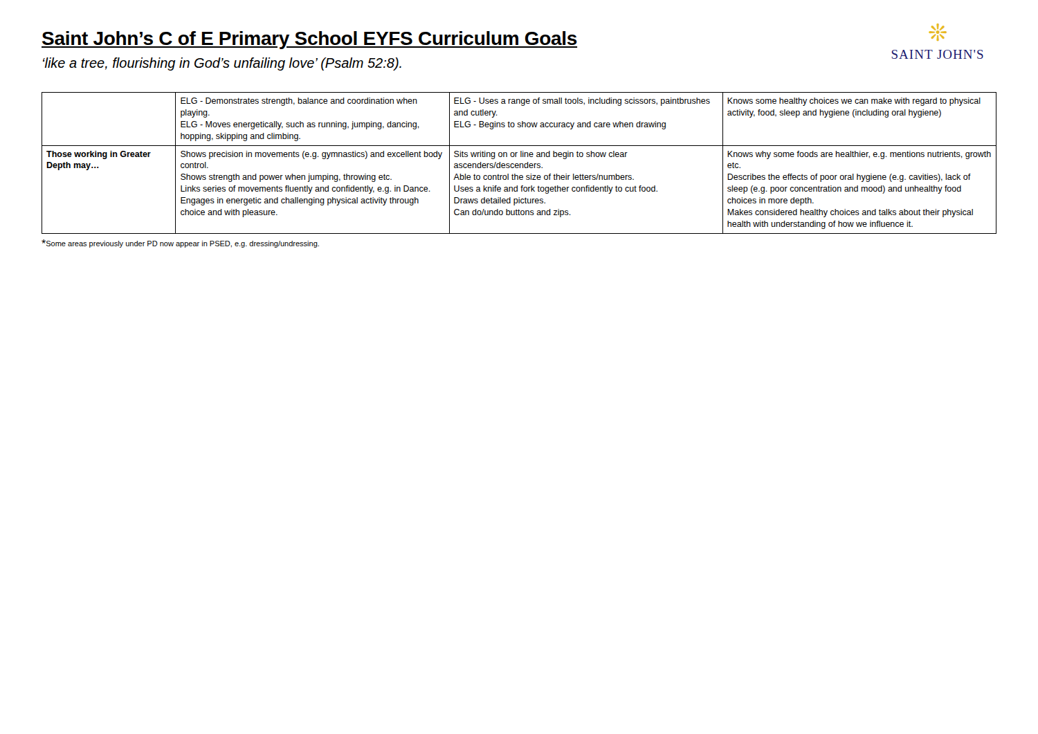Saint John’s C of E Primary School EYFS Curriculum Goals
‘like a tree, flourishing in God’s unfailing love’ (Psalm 52:8).
❊
SAINT JOHN'S
| | ELG - Demonstrates strength, balance and coordination when playing. ELG - Moves energetically, such as running, jumping, dancing, hopping, skipping and climbing. | ELG - Uses a range of small tools, including scissors, paintbrushes and cutlery. ELG - Begins to show accuracy and care when drawing | Knows some healthy choices we can make with regard to physical activity, food, sleep and hygiene (including oral hygiene) |
| Those working in Greater Depth may… | Shows precision in movements (e.g. gymnastics) and excellent body control. Shows strength and power when jumping, throwing etc. Links series of movements fluently and confidently, e.g. in Dance. Engages in energetic and challenging physical activity through choice and with pleasure. | Sits writing on or line and begin to show clear ascenders/descenders. Able to control the size of their letters/numbers. Uses a knife and fork together confidently to cut food. Draws detailed pictures. Can do/undo buttons and zips. | Knows why some foods are healthier, e.g. mentions nutrients, growth etc. Describes the effects of poor oral hygiene (e.g. cavities), lack of sleep (e.g. poor concentration and mood) and unhealthy food choices in more depth. Makes considered healthy choices and talks about their physical health with understanding of how we influence it. |
*Some areas previously under PD now appear in PSED, e.g. dressing/undressing.